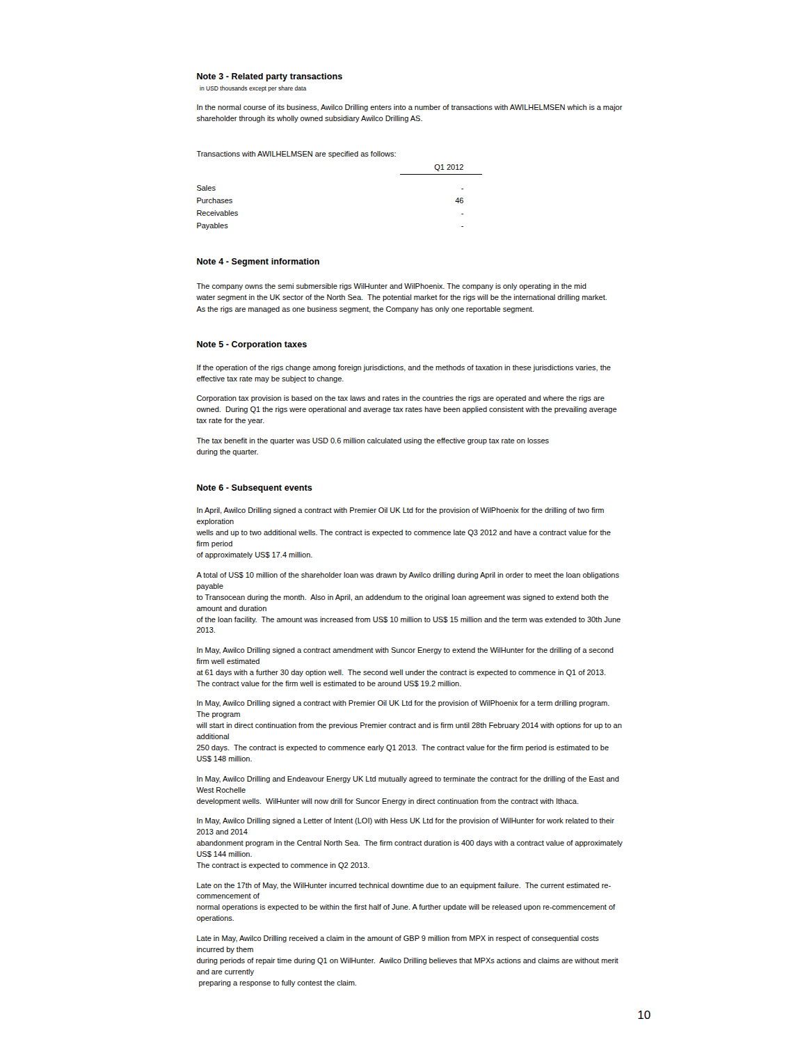Note 3 - Related party transactions
in USD thousands except per share data
In the normal course of its business, Awilco Drilling enters into a number of transactions with AWILHELMSEN which is a major
shareholder through its wholly owned subsidiary Awilco Drilling AS.
Transactions with AWILHELMSEN are specified as follows:
| | Q1 2012 |
| Sales | - |
| Purchases | 46 |
| Receivables | - |
| Payables | - |
Note 4 - Segment information
The company owns the semi submersible rigs WilHunter and WilPhoenix. The company is only operating in the mid
water segment in the UK sector of the North Sea. The potential market for the rigs will be the international drilling market.
As the rigs are managed as one business segment, the Company has only one reportable segment.
Note 5 - Corporation taxes
If the operation of the rigs change among foreign jurisdictions, and the methods of taxation in these jurisdictions varies, the
effective tax rate may be subject to change.
Corporation tax provision is based on the tax laws and rates in the countries the rigs are operated and where the rigs are
owned. During Q1 the rigs were operational and average tax rates have been applied consistent with the prevailing average
tax rate for the year.
The tax benefit in the quarter was USD 0.6 million calculated using the effective group tax rate on losses
during the quarter.
Note 6 - Subsequent events
In April, Awilco Drilling signed a contract with Premier Oil UK Ltd for the provision of WilPhoenix for the drilling of two firm exploration
wells and up to two additional wells. The contract is expected to commence late Q3 2012 and have a contract value for the firm period
of approximately US$ 17.4 million.
A total of US$ 10 million of the shareholder loan was drawn by Awilco drilling during April in order to meet the loan obligations payable
to Transocean during the month. Also in April, an addendum to the original loan agreement was signed to extend both the amount and duration
of the loan facility. The amount was increased from US$ 10 million to US$ 15 million and the term was extended to 30th June 2013.
In May, Awilco Drilling signed a contract amendment with Suncor Energy to extend the WilHunter for the drilling of a second firm well estimated
at 61 days with a further 30 day option well. The second well under the contract is expected to commence in Q1 of 2013.
The contract value for the firm well is estimated to be around US$ 19.2 million.
In May, Awilco Drilling signed a contract with Premier Oil UK Ltd for the provision of WilPhoenix for a term drilling program. The program
will start in direct continuation from the previous Premier contract and is firm until 28th February 2014 with options for up to an additional
250 days. The contract is expected to commence early Q1 2013. The contract value for the firm period is estimated to be US$ 148 million.
In May, Awilco Drilling and Endeavour Energy UK Ltd mutually agreed to terminate the contract for the drilling of the East and West Rochelle
development wells. WilHunter will now drill for Suncor Energy in direct continuation from the contract with Ithaca.
In May, Awilco Drilling signed a Letter of Intent (LOI) with Hess UK Ltd for the provision of WilHunter for work related to their 2013 and 2014
abandonment program in the Central North Sea. The firm contract duration is 400 days with a contract value of approximately US$ 144 million.
The contract is expected to commence in Q2 2013.
Late on the 17th of May, the WilHunter incurred technical downtime due to an equipment failure. The current estimated re-commencement of
normal operations is expected to be within the first half of June. A further update will be released upon re-commencement of operations.
Late in May, Awilco Drilling received a claim in the amount of GBP 9 million from MPX in respect of consequential costs incurred by them
during periods of repair time during Q1 on WilHunter. Awilco Drilling believes that MPXs actions and claims are without merit and are currently
preparing a response to fully contest the claim.
10